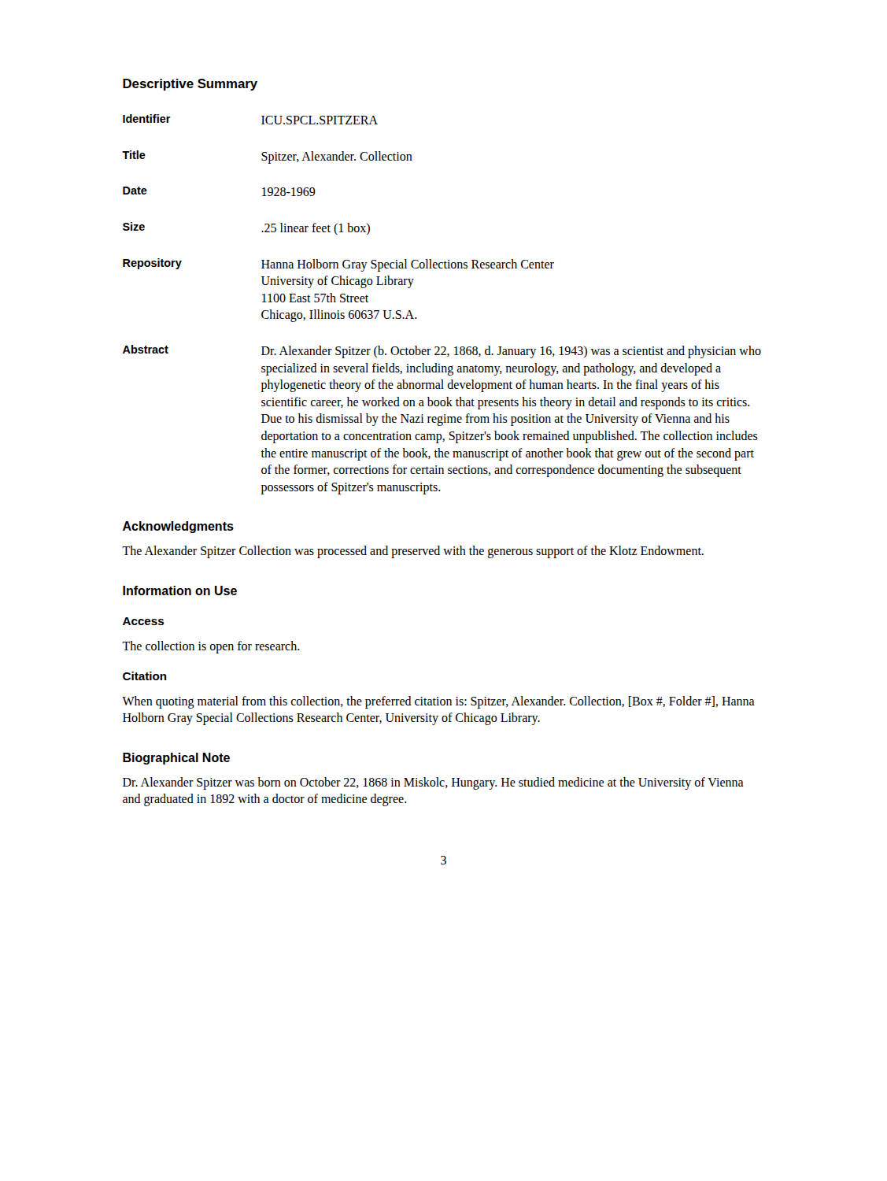Descriptive Summary
Identifier
ICU.SPCL.SPITZERA
Title
Spitzer, Alexander. Collection
Date
1928-1969
Size
.25 linear feet (1 box)
Repository
Hanna Holborn Gray Special Collections Research Center
University of Chicago Library
1100 East 57th Street
Chicago, Illinois 60637 U.S.A.
Abstract
Dr. Alexander Spitzer (b. October 22, 1868, d. January 16, 1943) was a scientist and physician who specialized in several fields, including anatomy, neurology, and pathology, and developed a phylogenetic theory of the abnormal development of human hearts. In the final years of his scientific career, he worked on a book that presents his theory in detail and responds to its critics. Due to his dismissal by the Nazi regime from his position at the University of Vienna and his deportation to a concentration camp, Spitzer's book remained unpublished. The collection includes the entire manuscript of the book, the manuscript of another book that grew out of the second part of the former, corrections for certain sections, and correspondence documenting the subsequent possessors of Spitzer's manuscripts.
Acknowledgments
The Alexander Spitzer Collection was processed and preserved with the generous support of the Klotz Endowment.
Information on Use
Access
The collection is open for research.
Citation
When quoting material from this collection, the preferred citation is: Spitzer, Alexander. Collection, [Box #, Folder #], Hanna Holborn Gray Special Collections Research Center, University of Chicago Library.
Biographical Note
Dr. Alexander Spitzer was born on October 22, 1868 in Miskolc, Hungary. He studied medicine at the University of Vienna and graduated in 1892 with a doctor of medicine degree.
3